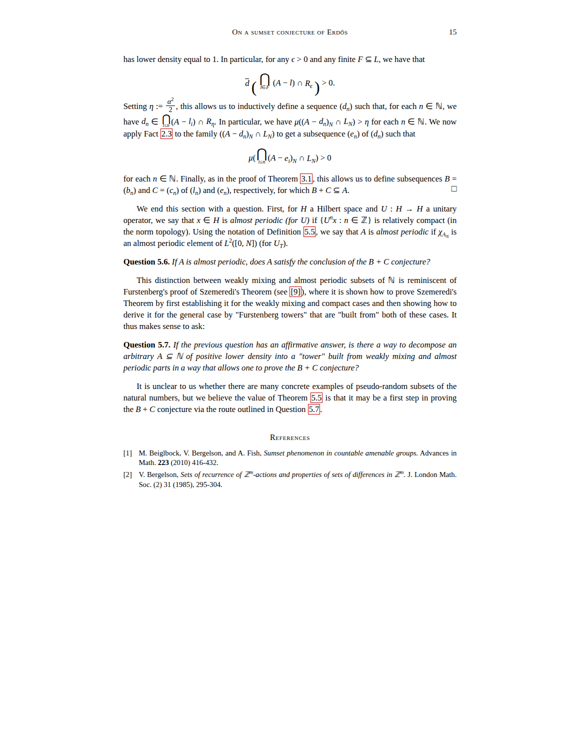On a sumset conjecture of Erdős 15
has lower density equal to 1. In particular, for any ϵ > 0 and any finite F ⊆ L, we have that
d ( ⋂l∈F (A − l) ∩ Rϵ ) > 0.
Setting η := α22, this allows us to inductively define a sequence (dn) such that, for each n ∈ ℕ, we have dn ∈ ⋂i≤n(A − li) ∩ Rη. In particular, we have μ((A − dn)N ∩ LN) > η for each n ∈ ℕ. We now apply Fact 2.3 to the family ((A − dn)N ∩ LN) to get a subsequence (en) of (dn) such that
μ(⋂i≤n(A − ei)N ∩ LN) > 0
for each n ∈ ℕ. Finally, as in the proof of Theorem 3.1, this allows us to define subsequences B = (bn) and C = (cn) of (ln) and (en), respectively, for which B + C ⊆ A.□
We end this section with a question. First, for H a Hilbert space and U : H → H a unitary operator, we say that x ∈ H is almost periodic (for U) if {Unx : n ∈ ℤ} is relatively compact (in the norm topology). Using the notation of Definition 5.5, we say that A is almost periodic if χAN is an almost periodic element of L2([0, N]) (for UT).
Question 5.6. If A is almost periodic, does A satisfy the conclusion of the B + C conjecture?
This distinction between weakly mixing and almost periodic subsets of ℕ is reminiscent of Furstenberg's proof of Szemeredi's Theorem (see [9]), where it is shown how to prove Szemeredi's Theorem by first establishing it for the weakly mixing and compact cases and then showing how to derive it for the general case by "Furstenberg towers" that are "built from" both of these cases. It thus makes sense to ask:
Question 5.7. If the previous question has an affirmative answer, is there a way to decompose an arbitrary A ⊆ ℕ of positive lower density into a "tower" built from weakly mixing and almost periodic parts in a way that allows one to prove the B + C conjecture?
It is unclear to us whether there are many concrete examples of pseudo-random subsets of the natural numbers, but we believe the value of Theorem 5.5 is that it may be a first step in proving the B + C conjecture via the route outlined in Question 5.7.
References
[1] M. Beiglbock, V. Bergelson, and A. Fish, Sumset phenomenon in countable amenable groups. Advances in Math. 223 (2010) 416-432.
[2] V. Bergelson, Sets of recurrence of ℤm-actions and properties of sets of differences in ℤm. J. London Math. Soc. (2) 31 (1985), 295-304.